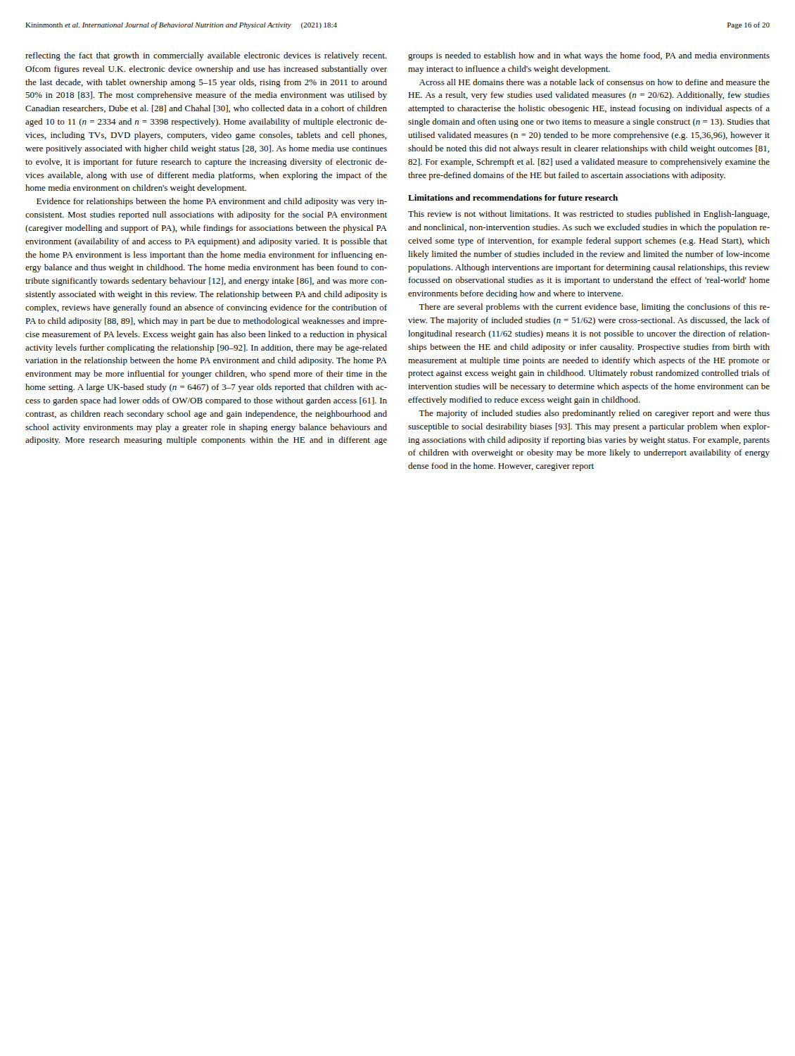Kininmonth et al. International Journal of Behavioral Nutrition and Physical Activity (2021) 18:4
Page 16 of 20
reflecting the fact that growth in commercially available electronic devices is relatively recent. Ofcom figures reveal U.K. electronic device ownership and use has increased substantially over the last decade, with tablet ownership among 5–15 year olds, rising from 2% in 2011 to around 50% in 2018 [83]. The most comprehensive measure of the media environment was utilised by Canadian researchers, Dube et al. [28] and Chahal [30], who collected data in a cohort of children aged 10 to 11 (n = 2334 and n = 3398 respectively). Home availability of multiple electronic devices, including TVs, DVD players, computers, video game consoles, tablets and cell phones, were positively associated with higher child weight status [28, 30]. As home media use continues to evolve, it is important for future research to capture the increasing diversity of electronic devices available, along with use of different media platforms, when exploring the impact of the home media environment on children's weight development.
Evidence for relationships between the home PA environment and child adiposity was very inconsistent. Most studies reported null associations with adiposity for the social PA environment (caregiver modelling and support of PA), while findings for associations between the physical PA environment (availability of and access to PA equipment) and adiposity varied. It is possible that the home PA environment is less important than the home media environment for influencing energy balance and thus weight in childhood. The home media environment has been found to contribute significantly towards sedentary behaviour [12], and energy intake [86], and was more consistently associated with weight in this review. The relationship between PA and child adiposity is complex, reviews have generally found an absence of convincing evidence for the contribution of PA to child adiposity [88, 89], which may in part be due to methodological weaknesses and imprecise measurement of PA levels. Excess weight gain has also been linked to a reduction in physical activity levels further complicating the relationship [90–92]. In addition, there may be age-related variation in the relationship between the home PA environment and child adiposity. The home PA environment may be more influential for younger children, who spend more of their time in the home setting. A large UK-based study (n = 6467) of 3–7 year olds reported that children with access to garden space had lower odds of OW/OB compared to those without garden access [61]. In contrast, as children reach secondary school age and gain independence, the neighbourhood and school activity environments may play a greater role in shaping energy balance behaviours and adiposity. More research measuring multiple components within the HE and in different age groups is needed to establish how and in what ways the home food, PA and media environments may interact to influence a child's weight development.
Across all HE domains there was a notable lack of consensus on how to define and measure the HE. As a result, very few studies used validated measures (n = 20/62). Additionally, few studies attempted to characterise the holistic obesogenic HE, instead focusing on individual aspects of a single domain and often using one or two items to measure a single construct (n = 13). Studies that utilised validated measures (n = 20) tended to be more comprehensive (e.g. 15,36,96), however it should be noted this did not always result in clearer relationships with child weight outcomes [81, 82]. For example, Schrempft et al. [82] used a validated measure to comprehensively examine the three pre-defined domains of the HE but failed to ascertain associations with adiposity.
Limitations and recommendations for future research
This review is not without limitations. It was restricted to studies published in English-language, and nonclinical, non-intervention studies. As such we excluded studies in which the population received some type of intervention, for example federal support schemes (e.g. Head Start), which likely limited the number of studies included in the review and limited the number of low-income populations. Although interventions are important for determining causal relationships, this review focussed on observational studies as it is important to understand the effect of 'real-world' home environments before deciding how and where to intervene.
There are several problems with the current evidence base, limiting the conclusions of this review. The majority of included studies (n = 51/62) were cross-sectional. As discussed, the lack of longitudinal research (11/62 studies) means it is not possible to uncover the direction of relationships between the HE and child adiposity or infer causality. Prospective studies from birth with measurement at multiple time points are needed to identify which aspects of the HE promote or protect against excess weight gain in childhood. Ultimately robust randomized controlled trials of intervention studies will be necessary to determine which aspects of the home environment can be effectively modified to reduce excess weight gain in childhood.
The majority of included studies also predominantly relied on caregiver report and were thus susceptible to social desirability biases [93]. This may present a particular problem when exploring associations with child adiposity if reporting bias varies by weight status. For example, parents of children with overweight or obesity may be more likely to underreport availability of energy dense food in the home. However, caregiver report